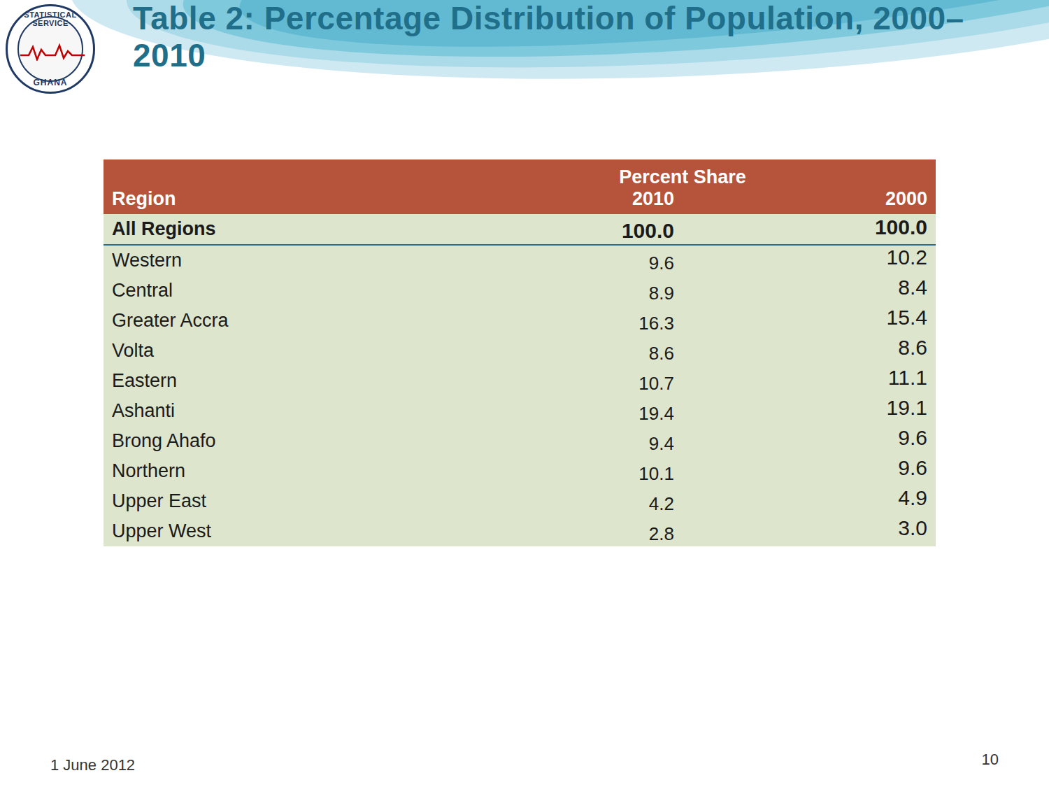STATISTICAL SERVICE
GHANA
Table 2: Percentage Distribution of Population, 2000–2010
| Region | Percent Share |
| --- | --- |
| 2010 | 2000 |
| All Regions | 100.0 | 100.0 |
| Western | 9.6 | 10.2 |
| Central | 8.9 | 8.4 |
| Greater Accra | 16.3 | 15.4 |
| Volta | 8.6 | 8.6 |
| Eastern | 10.7 | 11.1 |
| Ashanti | 19.4 | 19.1 |
| Brong Ahafo | 9.4 | 9.6 |
| Northern | 10.1 | 9.6 |
| Upper East | 4.2 | 4.9 |
| Upper West | 2.8 | 3.0 |
1 June 2012
10